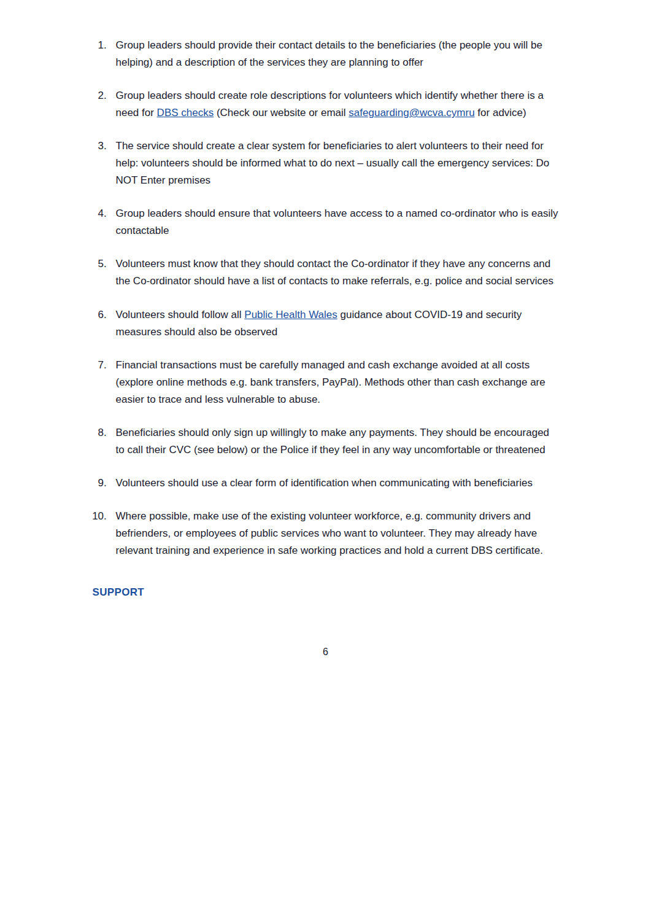Group leaders should provide their contact details to the beneficiaries (the people you will be helping) and a description of the services they are planning to offer
Group leaders should create role descriptions for volunteers which identify whether there is a need for DBS checks (Check our website or email safeguarding@wcva.cymru for advice)
The service should create a clear system for beneficiaries to alert volunteers to their need for help: volunteers should be informed what to do next – usually call the emergency services: Do NOT Enter premises
Group leaders should ensure that volunteers have access to a named co-ordinator who is easily contactable
Volunteers must know that they should contact the Co-ordinator if they have any concerns and the Co-ordinator should have a list of contacts to make referrals, e.g. police and social services
Volunteers should follow all Public Health Wales guidance about COVID-19 and security measures should also be observed
Financial transactions must be carefully managed and cash exchange avoided at all costs (explore online methods e.g. bank transfers, PayPal). Methods other than cash exchange are easier to trace and less vulnerable to abuse.
Beneficiaries should only sign up willingly to make any payments. They should be encouraged to call their CVC (see below) or the Police if they feel in any way uncomfortable or threatened
Volunteers should use a clear form of identification when communicating with beneficiaries
Where possible, make use of the existing volunteer workforce, e.g. community drivers and befrienders, or employees of public services who want to volunteer. They may already have relevant training and experience in safe working practices and hold a current DBS certificate.
SUPPORT
6